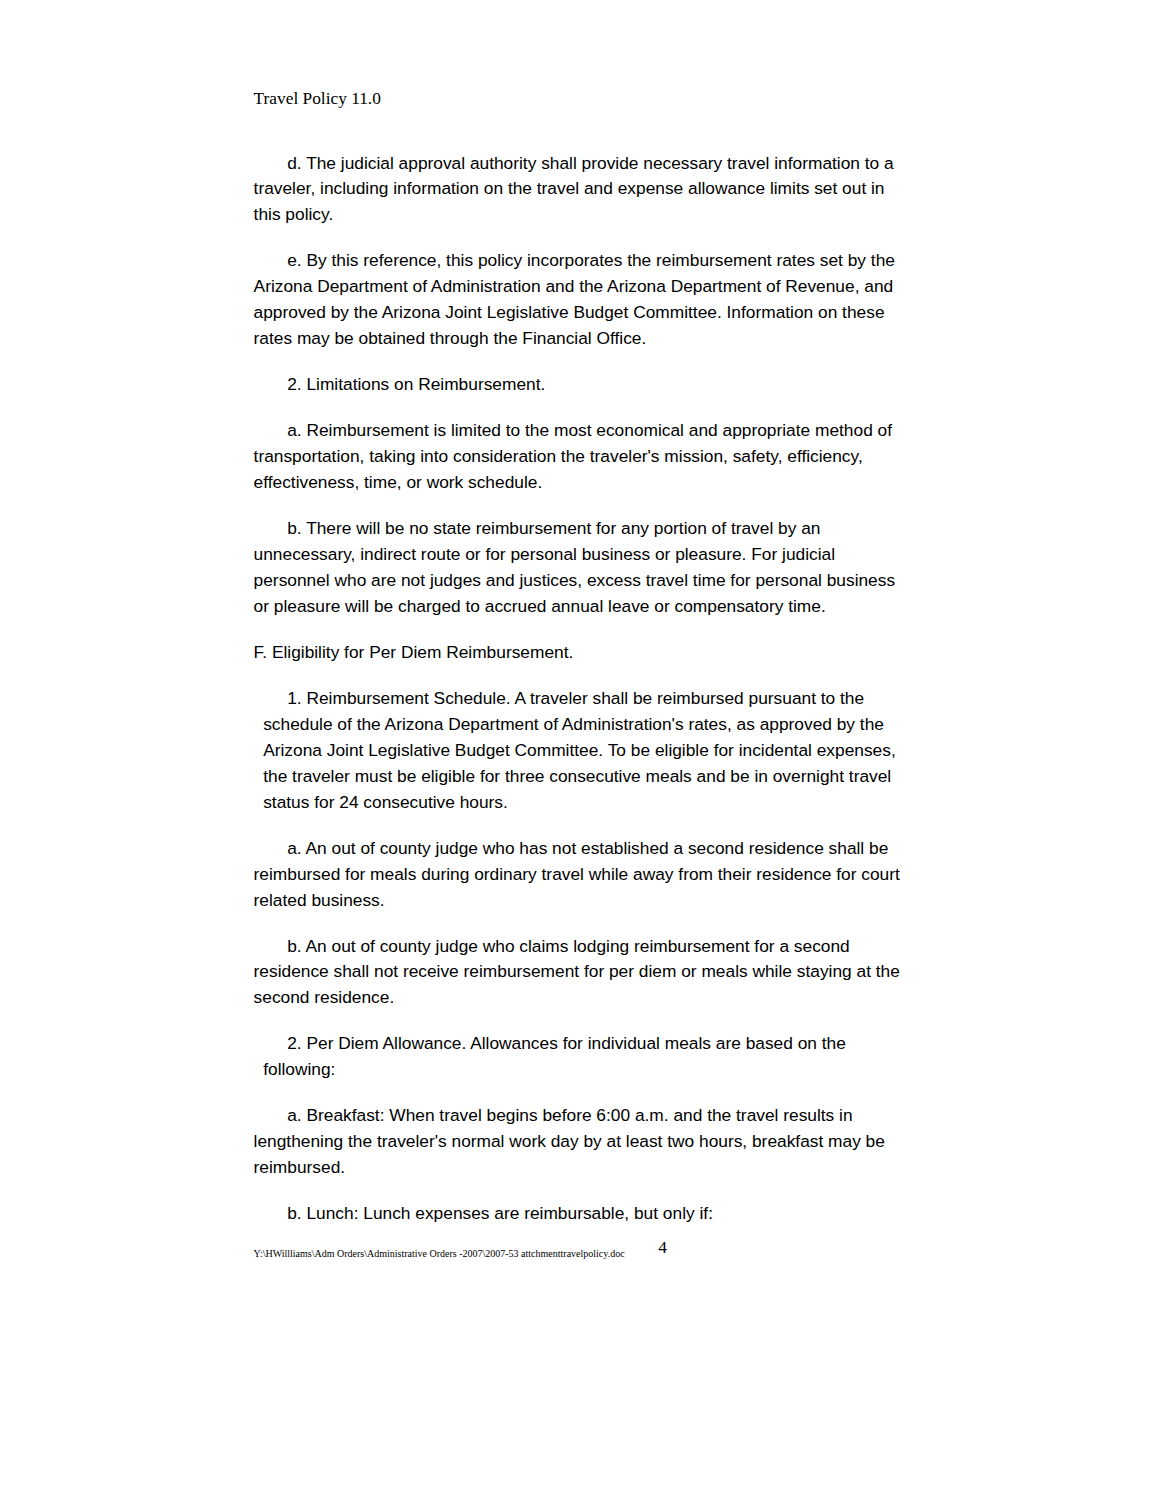Travel Policy 11.0
d. The judicial approval authority shall provide necessary travel information to a traveler, including information on the travel and expense allowance limits set out in this policy.
e. By this reference, this policy incorporates the reimbursement rates set by the Arizona Department of Administration and the Arizona Department of Revenue, and approved by the Arizona Joint Legislative Budget Committee. Information on these rates may be obtained through the Financial Office.
2. Limitations on Reimbursement.
a. Reimbursement is limited to the most economical and appropriate method of transportation, taking into consideration the traveler's mission, safety, efficiency, effectiveness, time, or work schedule.
b. There will be no state reimbursement for any portion of travel by an unnecessary, indirect route or for personal business or pleasure. For judicial personnel who are not judges and justices, excess travel time for personal business or pleasure will be charged to accrued annual leave or compensatory time.
F. Eligibility for Per Diem Reimbursement.
1. Reimbursement Schedule. A traveler shall be reimbursed pursuant to the schedule of the Arizona Department of Administration's rates, as approved by the Arizona Joint Legislative Budget Committee. To be eligible for incidental expenses, the traveler must be eligible for three consecutive meals and be in overnight travel status for 24 consecutive hours.
a. An out of county judge who has not established a second residence shall be reimbursed for meals during ordinary travel while away from their residence for court related business.
b. An out of county judge who claims lodging reimbursement for a second residence shall not receive reimbursement for per diem or meals while staying at the second residence.
2. Per Diem Allowance. Allowances for individual meals are based on the following:
a. Breakfast: When travel begins before 6:00 a.m. and the travel results in lengthening the traveler's normal work day by at least two hours, breakfast may be reimbursed.
b. Lunch: Lunch expenses are reimbursable, but only if:
Y:\HWillliams\Adm Orders\Administrative Orders -2007\2007-53 attchmenttravelpolicy.doc
4